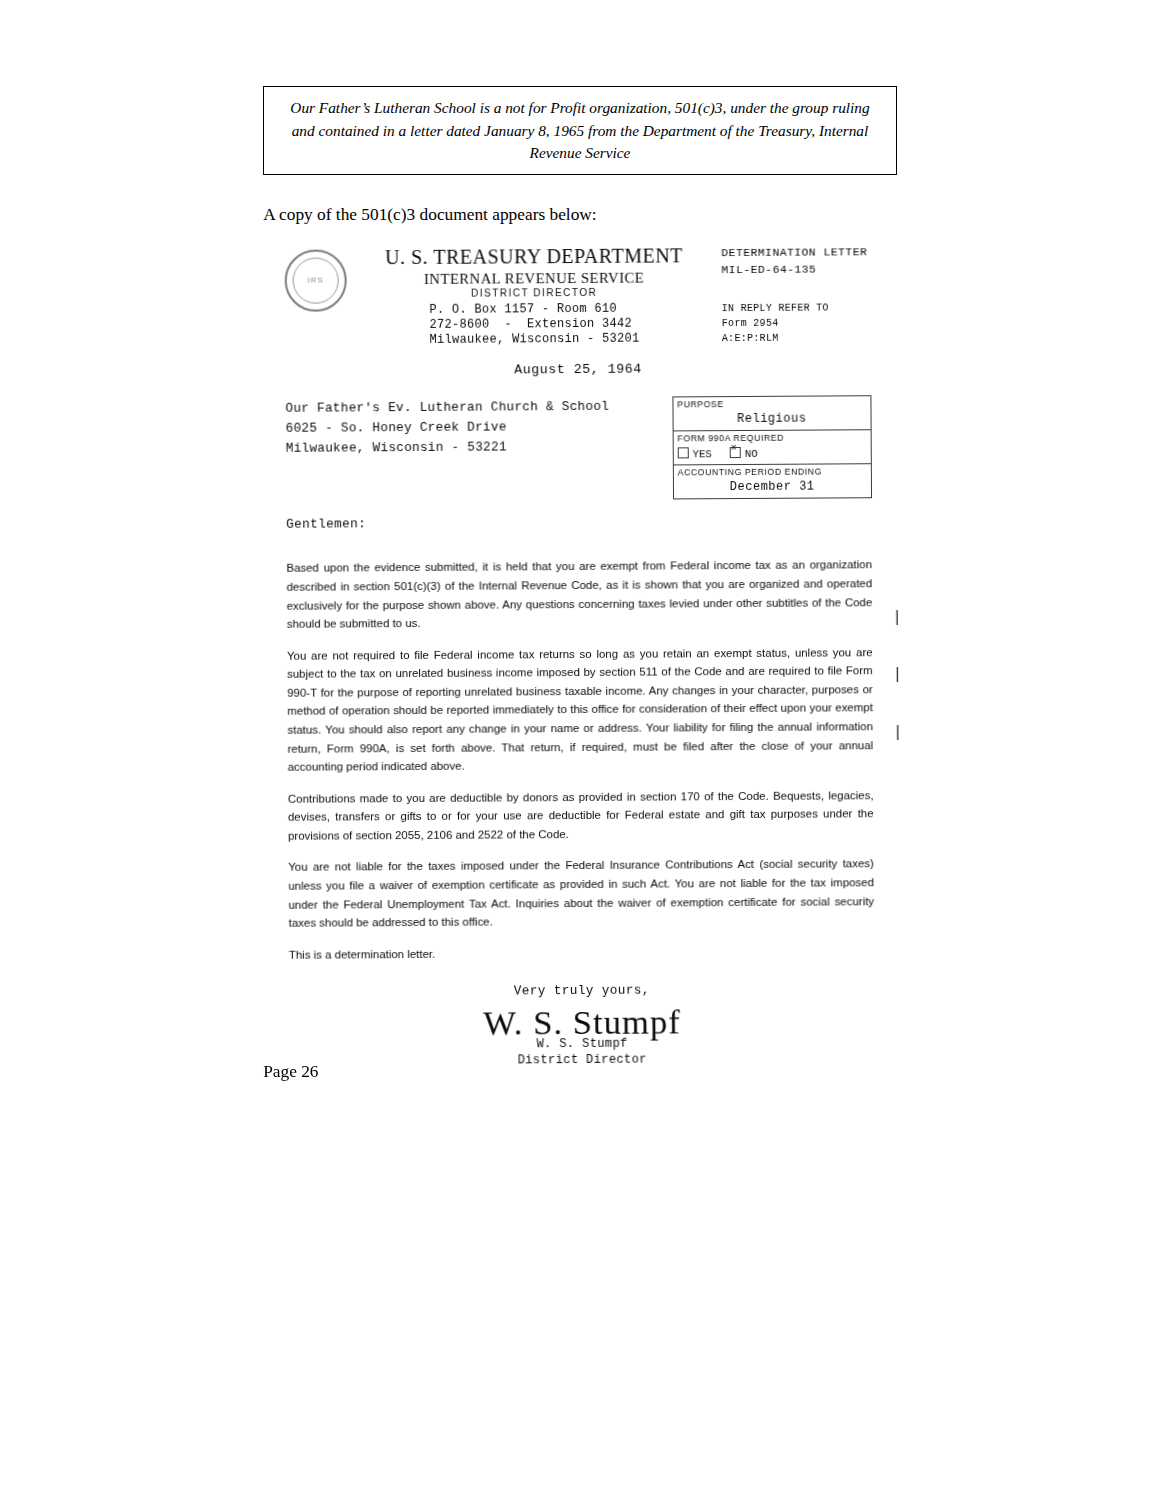Our Father’s Lutheran School is a not for Profit organization, 501(c)3, under the group ruling and contained in a letter dated January 8, 1965 from the Department of the Treasury, Internal Revenue Service
A copy of the 501(c)3 document appears below:
U. S. TREASURY DEPARTMENT
INTERNAL REVENUE SERVICE
DISTRICT DIRECTOR
P. O. Box 1157 - Room 610
272-8600 - Extension 3442
Milwaukee, Wisconsin - 53201
DETERMINATION LETTER
MIL-ED-64-135
IN REPLY REFER TO
Form 2954
A:E:P:RLM
August 25, 1964
Our Father's Ev. Lutheran Church & School
6025 - So. Honey Creek Drive
Milwaukee, Wisconsin - 53221
PURPOSE
Religious
FORM 990A REQUIRED
YES NO
ACCOUNTING PERIOD ENDING
December 31
Gentlemen:
Based upon the evidence submitted, it is held that you are exempt from Federal income tax as an organization described in section 501(c)(3) of the Internal Revenue Code, as it is shown that you are organized and operated exclusively for the purpose shown above. Any questions concerning taxes levied under other subtitles of the Code should be submitted to us.
You are not required to file Federal income tax returns so long as you retain an exempt status, unless you are subject to the tax on unrelated business income imposed by section 511 of the Code and are required to file Form 990-T for the purpose of reporting unrelated business taxable income. Any changes in your character, purposes or method of operation should be reported immediately to this office for consideration of their effect upon your exempt status. You should also report any change in your name or address. Your liability for filing the annual information return, Form 990A, is set forth above. That return, if required, must be filed after the close of your annual accounting period indicated above.
Contributions made to you are deductible by donors as provided in section 170 of the Code. Bequests, legacies, devises, transfers or gifts to or for your use are deductible for Federal estate and gift tax purposes under the provisions of section 2055, 2106 and 2522 of the Code.
You are not liable for the taxes imposed under the Federal Insurance Contributions Act (social security taxes) unless you file a waiver of exemption certificate as provided in such Act. You are not liable for the tax imposed under the Federal Unemployment Tax Act. Inquiries about the waiver of exemption certificate for social security taxes should be addressed to this office.
This is a determination letter.
Very truly yours,
W. S. Stumpf
W. S. Stumpf
District Director
|
|
|
Page 26